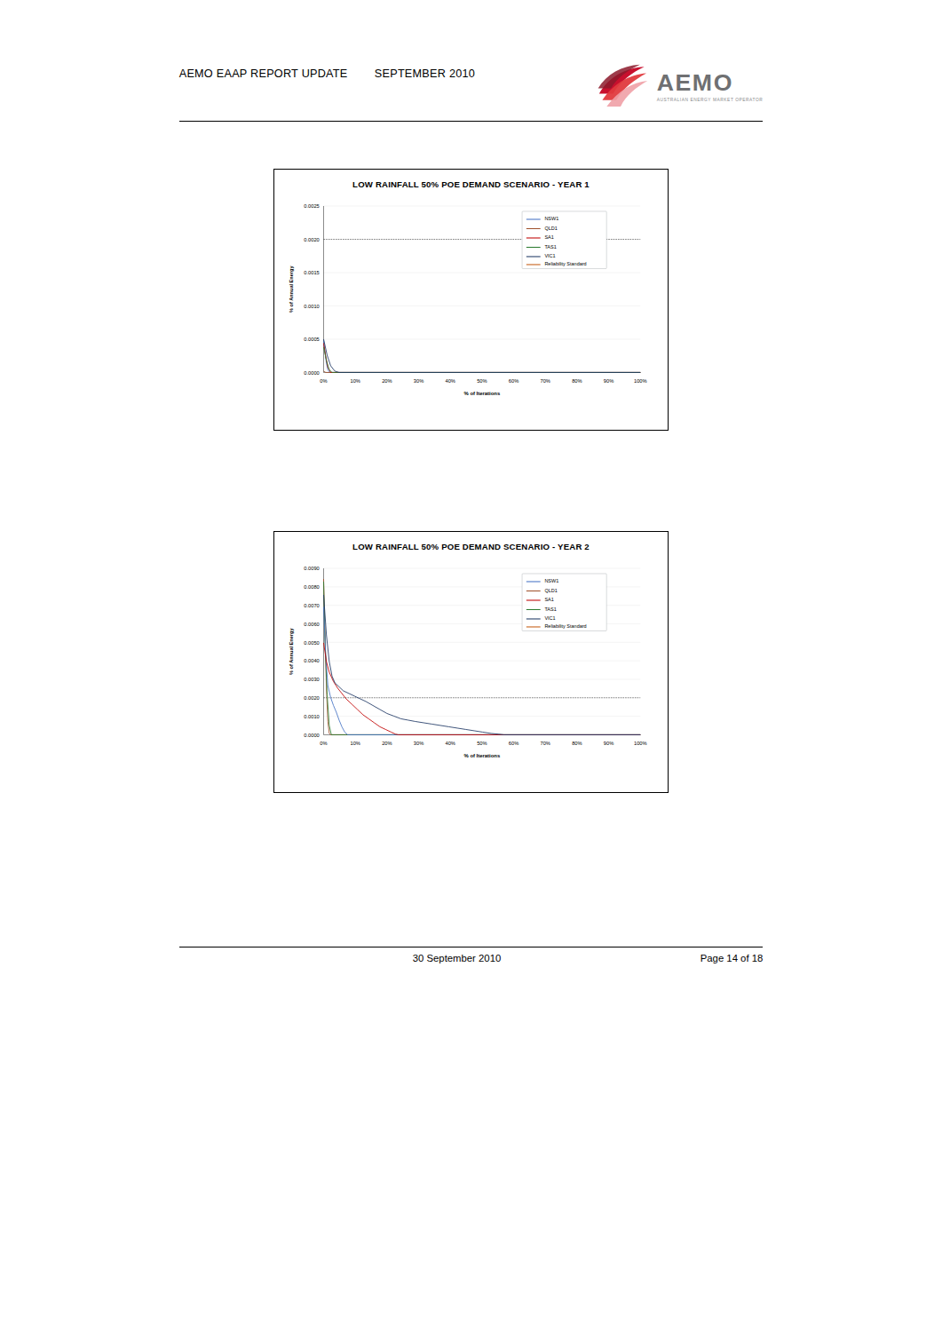AEMO EAAP REPORT UPDATE SEPTEMBER 2010
AEMO
AUSTRALIAN ENERGY MARKET OPERATOR
LOW RAINFALL 50% POE DEMAND SCENARIO - YEAR 1
0.0025 0.0020 0.0015 0.0010 0.0005 0.0000 0% 10% 20% 30% 40% 50% 60% 70% 80% 90% 100% % of Iterations % of Annual Energy NSW1 QLD1 SA1 TAS1 VIC1 Reliability Standard
LOW RAINFALL 50% POE DEMAND SCENARIO - YEAR 2
0.0090 0.0080 0.0070 0.0060 0.0050 0.0040 0.0030 0.0020 0.0010 0.0000 0% 10% 20% 30% 40% 50% 60% 70% 80% 90% 100% % of Iterations % of Annual Energy NSW1 QLD1 SA1 TAS1 VIC1 Reliability Standard
30 September 2010
Page 14 of 18